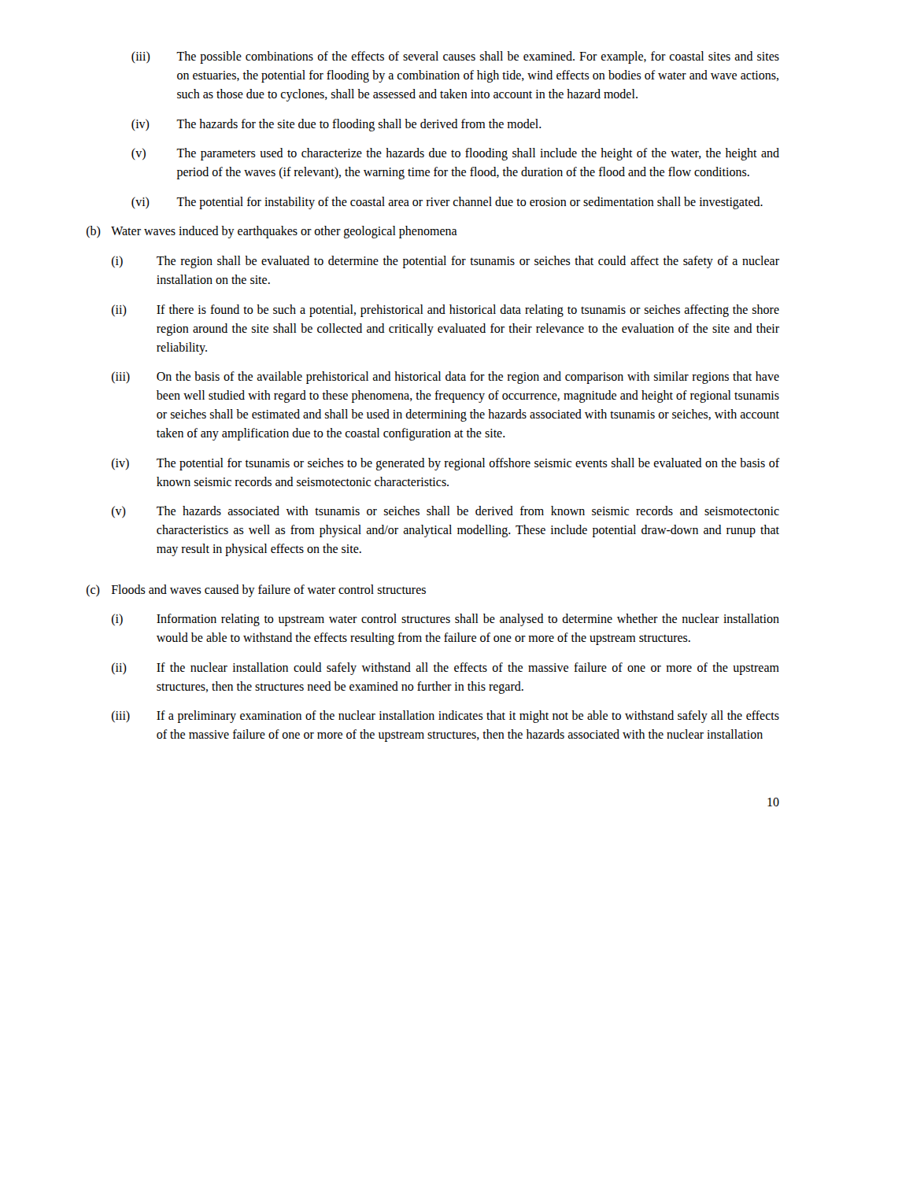(iii) The possible combinations of the effects of several causes shall be examined. For example, for coastal sites and sites on estuaries, the potential for flooding by a combination of high tide, wind effects on bodies of water and wave actions, such as those due to cyclones, shall be assessed and taken into account in the hazard model.
(iv) The hazards for the site due to flooding shall be derived from the model.
(v) The parameters used to characterize the hazards due to flooding shall include the height of the water, the height and period of the waves (if relevant), the warning time for the flood, the duration of the flood and the flow conditions.
(vi) The potential for instability of the coastal area or river channel due to erosion or sedimentation shall be investigated.
(b)
Water waves induced by earthquakes or other geological phenomena
(i) The region shall be evaluated to determine the potential for tsunamis or seiches that could affect the safety of a nuclear installation on the site.
(ii) If there is found to be such a potential, prehistorical and historical data relating to tsunamis or seiches affecting the shore region around the site shall be collected and critically evaluated for their relevance to the evaluation of the site and their reliability.
(iii) On the basis of the available prehistorical and historical data for the region and comparison with similar regions that have been well studied with regard to these phenomena, the frequency of occurrence, magnitude and height of regional tsunamis or seiches shall be estimated and shall be used in determining the hazards associated with tsunamis or seiches, with account taken of any amplification due to the coastal configuration at the site.
(iv) The potential for tsunamis or seiches to be generated by regional offshore seismic events shall be evaluated on the basis of known seismic records and seismotectonic characteristics.
(v) The hazards associated with tsunamis or seiches shall be derived from known seismic records and seismotectonic characteristics as well as from physical and/or analytical modelling. These include potential draw-down and runup that may result in physical effects on the site.
(c)
Floods and waves caused by failure of water control structures
(i) Information relating to upstream water control structures shall be analysed to determine whether the nuclear installation would be able to withstand the effects resulting from the failure of one or more of the upstream structures.
(ii) If the nuclear installation could safely withstand all the effects of the massive failure of one or more of the upstream structures, then the structures need be examined no further in this regard.
(iii) If a preliminary examination of the nuclear installation indicates that it might not be able to withstand safely all the effects of the massive failure of one or more of the upstream structures, then the hazards associated with the nuclear installation
10